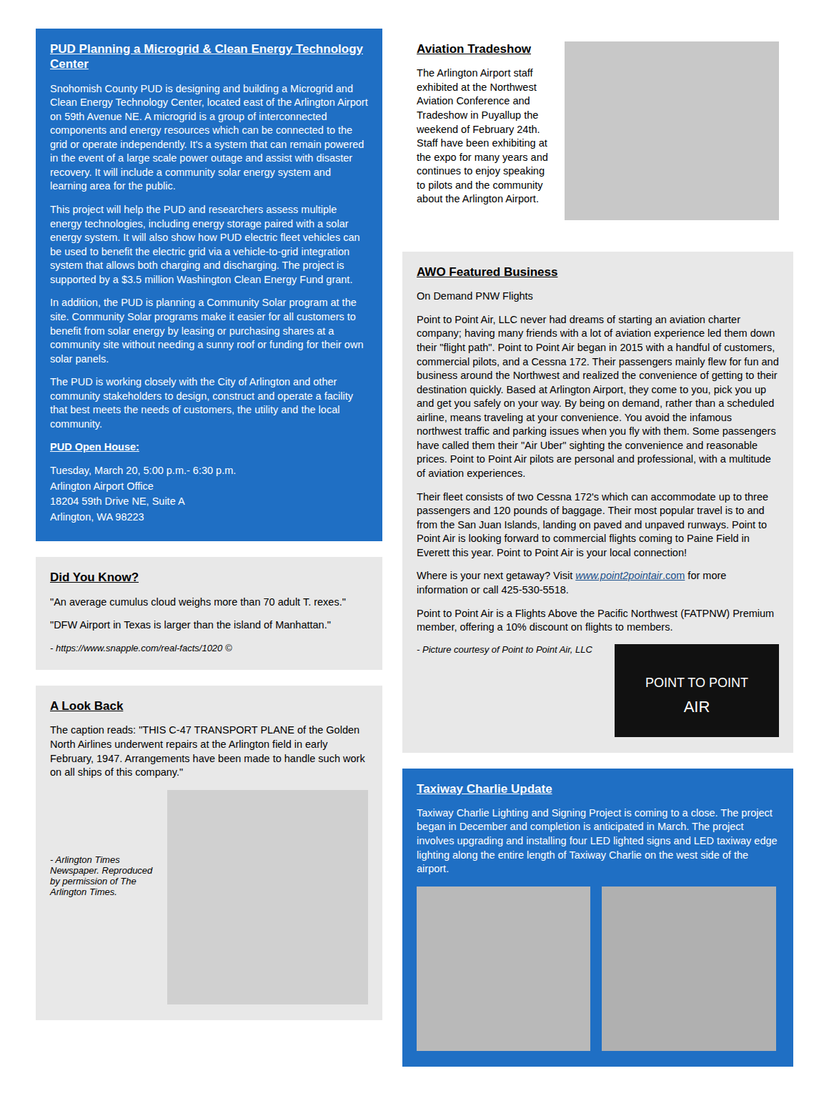PUD Planning a Microgrid & Clean Energy Technology Center
Snohomish County PUD is designing and building a Microgrid and Clean Energy Technology Center, located east of the Arlington Airport on 59th Avenue NE. A microgrid is a group of interconnected components and energy resources which can be connected to the grid or operate independently. It's a system that can remain powered in the event of a large scale power outage and assist with disaster recovery. It will include a community solar energy system and learning area for the public.
This project will help the PUD and researchers assess multiple energy technologies, including energy storage paired with a solar energy system. It will also show how PUD electric fleet vehicles can be used to benefit the electric grid via a vehicle-to-grid integration system that allows both charging and discharging. The project is supported by a $3.5 million Washington Clean Energy Fund grant.
In addition, the PUD is planning a Community Solar program at the site. Community Solar programs make it easier for all customers to benefit from solar energy by leasing or purchasing shares at a community site without needing a sunny roof or funding for their own solar panels.
The PUD is working closely with the City of Arlington and other community stakeholders to design, construct and operate a facility that best meets the needs of customers, the utility and the local community.
PUD Open House:
Tuesday, March 20, 5:00 p.m.- 6:30 p.m.
Arlington Airport Office
18204 59th Drive NE, Suite A
Arlington, WA 98223
Did You Know?
"An average cumulus cloud weighs more than 70 adult T. rexes."
"DFW Airport in Texas is larger than the island of Manhattan."
- https://www.snapple.com/real-facts/1020 ©
A Look Back
The caption reads: "THIS C-47 TRANSPORT PLANE of the Golden North Airlines underwent repairs at the Arlington field in early February, 1947. Arrangements have been made to handle such work on all ships of this company."
- Arlington Times Newspaper. Reproduced by permission of The Arlington Times.
Aviation Tradeshow
The Arlington Airport staff exhibited at the Northwest Aviation Conference and Tradeshow in Puyallup the weekend of February 24th. Staff have been exhibiting at the expo for many years and continues to enjoy speaking to pilots and the community about the Arlington Airport.
AWO Featured Business
On Demand PNW Flights
Point to Point Air, LLC never had dreams of starting an aviation charter company; having many friends with a lot of aviation experience led them down their "flight path". Point to Point Air began in 2015 with a handful of customers, commercial pilots, and a Cessna 172. Their passengers mainly flew for fun and business around the Northwest and realized the convenience of getting to their destination quickly. Based at Arlington Airport, they come to you, pick you up and get you safely on your way. By being on demand, rather than a scheduled airline, means traveling at your convenience. You avoid the infamous northwest traffic and parking issues when you fly with them. Some passengers have called them their "Air Uber" sighting the convenience and reasonable prices. Point to Point Air pilots are personal and professional, with a multitude of aviation experiences.
Their fleet consists of two Cessna 172's which can accommodate up to three passengers and 120 pounds of baggage. Their most popular travel is to and from the San Juan Islands, landing on paved and unpaved runways. Point to Point Air is looking forward to commercial flights coming to Paine Field in Everett this year. Point to Point Air is your local connection!
Where is your next getaway? Visit www.point2pointair.com for more information or call 425-530-5518.
Point to Point Air is a Flights Above the Pacific Northwest (FATPNW) Premium member, offering a 10% discount on flights to members.
- Picture courtesy of Point to Point Air, LLC
Taxiway Charlie Update
Taxiway Charlie Lighting and Signing Project is coming to a close. The project began in December and completion is anticipated in March. The project involves upgrading and installing four LED lighted signs and LED taxiway edge lighting along the entire length of Taxiway Charlie on the west side of the airport.